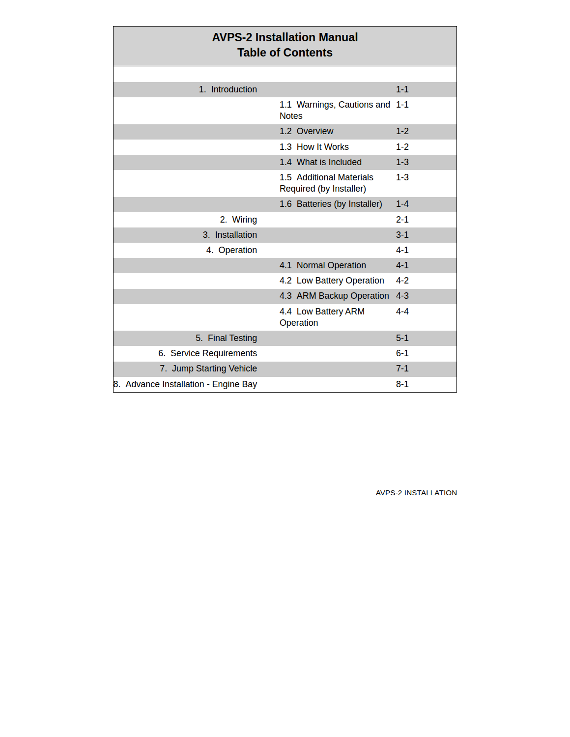AVPS-2 Installation Manual
Table of Contents
| 1. Introduction | | 1-1 |
| | 1.1 Warnings, Cautions and Notes | 1-1 |
| | 1.2 Overview | 1-2 |
| | 1.3 How It Works | 1-2 |
| | 1.4 What is Included | 1-3 |
| | 1.5 Additional Materials Required (by Installer) | 1-3 |
| | 1.6 Batteries (by Installer) | 1-4 |
| 2. Wiring | | 2-1 |
| 3. Installation | | 3-1 |
| 4. Operation | | 4-1 |
| | 4.1 Normal Operation | 4-1 |
| | 4.2 Low Battery Operation | 4-2 |
| | 4.3 ARM Backup Operation | 4-3 |
| | 4.4 Low Battery ARM Operation | 4-4 |
| 5. Final Testing | | 5-1 |
| 6. Service Requirements | | 6-1 |
| 7. Jump Starting Vehicle | | 7-1 |
| 8. Advance Installation - Engine Bay | | 8-1 |
AVPS-2 INSTALLATION